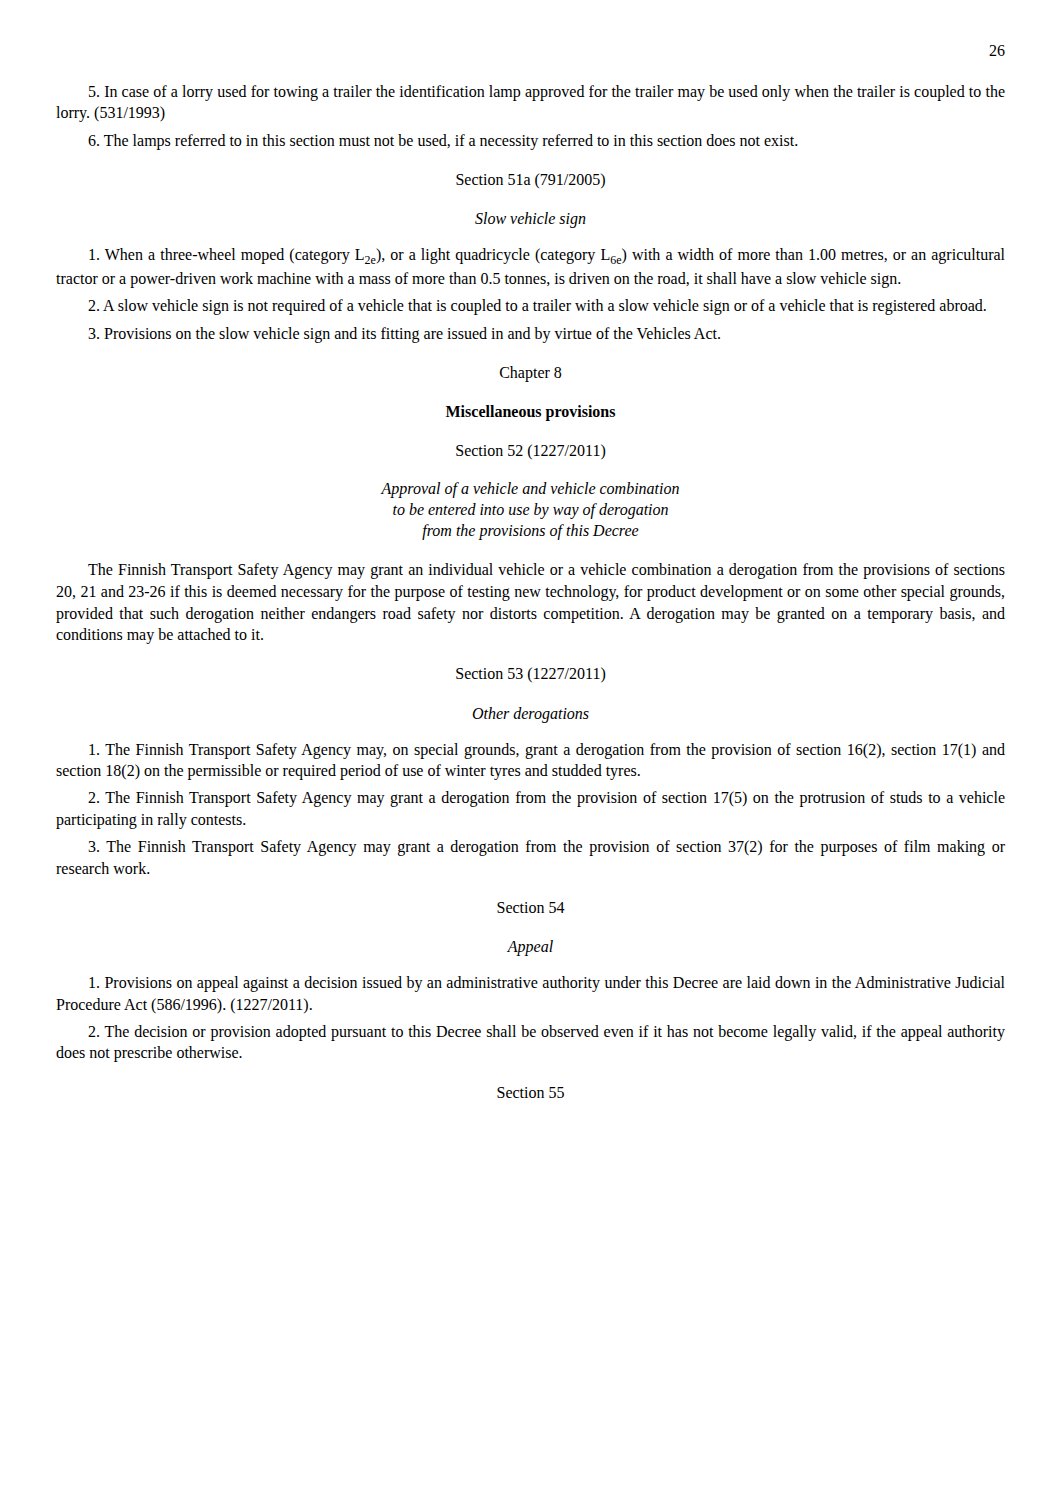26
5. In case of a lorry used for towing a trailer the identification lamp approved for the trailer may be used only when the trailer is coupled to the lorry. (531/1993)
6. The lamps referred to in this section must not be used, if a necessity referred to in this section does not exist.
Section 51a (791/2005)
Slow vehicle sign
1. When a three-wheel moped (category L2e), or a light quadricycle (category L6e) with a width of more than 1.00 metres, or an agricultural tractor or a power-driven work machine with a mass of more than 0.5 tonnes, is driven on the road, it shall have a slow vehicle sign.
2. A slow vehicle sign is not required of a vehicle that is coupled to a trailer with a slow vehicle sign or of a vehicle that is registered abroad.
3. Provisions on the slow vehicle sign and its fitting are issued in and by virtue of the Vehicles Act.
Chapter 8
Miscellaneous provisions
Section 52 (1227/2011)
Approval of a vehicle and vehicle combination
to be entered into use by way of derogation
from the provisions of this Decree
The Finnish Transport Safety Agency may grant an individual vehicle or a vehicle combination a derogation from the provisions of sections 20, 21 and 23-26 if this is deemed necessary for the purpose of testing new technology, for product development or on some other special grounds, provided that such derogation neither endangers road safety nor distorts competition. A derogation may be granted on a temporary basis, and conditions may be attached to it.
Section 53 (1227/2011)
Other derogations
1. The Finnish Transport Safety Agency may, on special grounds, grant a derogation from the provision of section 16(2), section 17(1) and section 18(2) on the permissible or required period of use of winter tyres and studded tyres.
2. The Finnish Transport Safety Agency may grant a derogation from the provision of section 17(5) on the protrusion of studs to a vehicle participating in rally contests.
3. The Finnish Transport Safety Agency may grant a derogation from the provision of section 37(2) for the purposes of film making or research work.
Section 54
Appeal
1. Provisions on appeal against a decision issued by an administrative authority under this Decree are laid down in the Administrative Judicial Procedure Act (586/1996). (1227/2011).
2. The decision or provision adopted pursuant to this Decree shall be observed even if it has not become legally valid, if the appeal authority does not prescribe otherwise.
Section 55